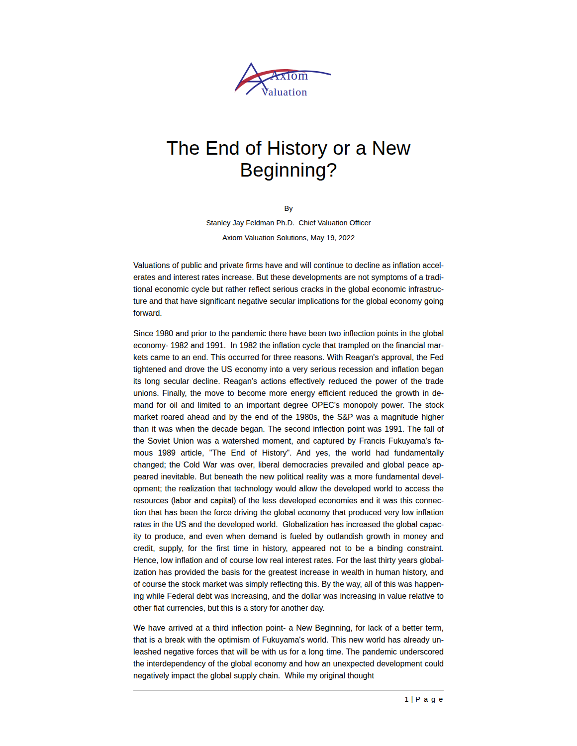Axiom Valuation
The End of History or a New Beginning?
By
Stanley Jay Feldman Ph.D. Chief Valuation Officer
Axiom Valuation Solutions, May 19, 2022
Valuations of public and private firms have and will continue to decline as inflation accelerates and interest rates increase. But these developments are not symptoms of a traditional economic cycle but rather reflect serious cracks in the global economic infrastructure and that have significant negative secular implications for the global economy going forward.
Since 1980 and prior to the pandemic there have been two inflection points in the global economy- 1982 and 1991. In 1982 the inflation cycle that trampled on the financial markets came to an end. This occurred for three reasons. With Reagan's approval, the Fed tightened and drove the US economy into a very serious recession and inflation began its long secular decline. Reagan's actions effectively reduced the power of the trade unions. Finally, the move to become more energy efficient reduced the growth in demand for oil and limited to an important degree OPEC's monopoly power. The stock market roared ahead and by the end of the 1980s, the S&P was a magnitude higher than it was when the decade began. The second inflection point was 1991. The fall of the Soviet Union was a watershed moment, and captured by Francis Fukuyama's famous 1989 article, "The End of History". And yes, the world had fundamentally changed; the Cold War was over, liberal democracies prevailed and global peace appeared inevitable. But beneath the new political reality was a more fundamental development; the realization that technology would allow the developed world to access the resources (labor and capital) of the less developed economies and it was this connection that has been the force driving the global economy that produced very low inflation rates in the US and the developed world. Globalization has increased the global capacity to produce, and even when demand is fueled by outlandish growth in money and credit, supply, for the first time in history, appeared not to be a binding constraint. Hence, low inflation and of course low real interest rates. For the last thirty years globalization has provided the basis for the greatest increase in wealth in human history, and of course the stock market was simply reflecting this. By the way, all of this was happening while Federal debt was increasing, and the dollar was increasing in value relative to other fiat currencies, but this is a story for another day.
We have arrived at a third inflection point- a New Beginning, for lack of a better term, that is a break with the optimism of Fukuyama's world. This new world has already unleashed negative forces that will be with us for a long time. The pandemic underscored the interdependency of the global economy and how an unexpected development could negatively impact the global supply chain. While my original thought
1 | P a g e